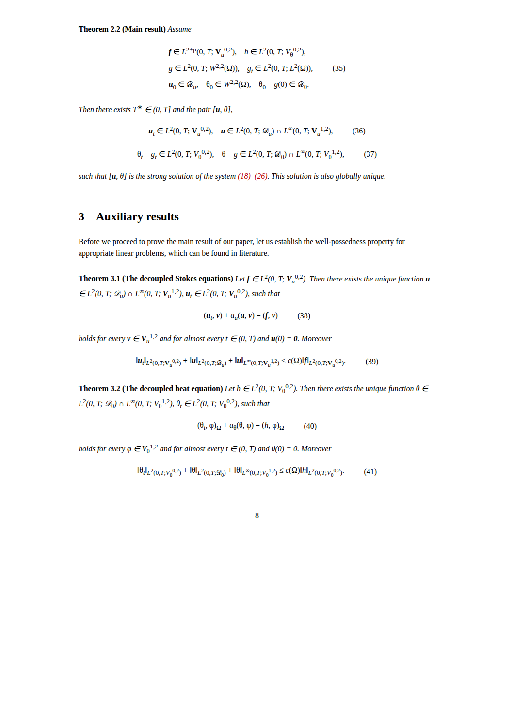Theorem 2.2 (Main result) Assume
f ∈ L2+μ(0, T; Vu0,2), h ∈ L2(0, T; Vθ0,2),
g ∈ L2(0, T; W2,2(Ω)), gt ∈ L2(0, T; L2(Ω)),
u0 ∈ 𝒟u, θ0 ∈ W2,2(Ω), θ0 − g(0) ∈ 𝒟θ.
(35)
Then there exists T∗ ∈ (0, T] and the pair [u, θ],
ut ∈ L2(0, T; Vu0,2), u ∈ L2(0, T; 𝒟u) ∩ L∞(0, T; Vu1,2),
(36)
θt − gt ∈ L2(0, T; Vθ0,2), θ − g ∈ L2(0, T; 𝒟θ) ∩ L∞(0, T; Vθ1,2),
(37)
such that [u, θ] is the strong solution of the system (18)–(26). This solution is also globally unique.
3 Auxiliary results
Before we proceed to prove the main result of our paper, let us establish the well-possedness property for appropriate linear problems, which can be found in literature.
Theorem 3.1 (The decoupled Stokes equations) Let f ∈ L2(0, T; Vu0,2). Then there exists the unique function u ∈ L2(0, T; 𝒟u) ∩ L∞(0, T; Vu1,2), ut ∈ L2(0, T; Vu0,2), such that
(ut, v) + au(u, v) = (f, v)
(38)
holds for every v ∈ Vu1,2 and for almost every t ∈ (0, T) and u(0) = 0. Moreover
‖ut‖L2(0,T;Vu0,2) + ‖u‖L2(0,T;𝒟u) + ‖u‖L∞(0,T;Vu1,2) ≤ c(Ω)‖f‖L2(0,T;Vu0,2).
(39)
Theorem 3.2 (The decoupled heat equation) Let h ∈ L2(0, T; Vθ0,2). Then there exists the unique function θ ∈ L2(0, T; 𝒟θ) ∩ L∞(0, T; Vθ1,2), θt ∈ L2(0, T; Vθ0,2), such that
(θt, φ)Ω + aθ(θ, φ) = (h, φ)Ω
(40)
holds for every φ ∈ Vθ1,2 and for almost every t ∈ (0, T) and θ(0) = 0. Moreover
‖θt‖L2(0,T;Vθ0,2) + ‖θ‖L2(0,T;𝒟θ) + ‖θ‖L∞(0,T;Vθ1,2) ≤ c(Ω)‖h‖L2(0,T;Vθ0,2).
(41)
8